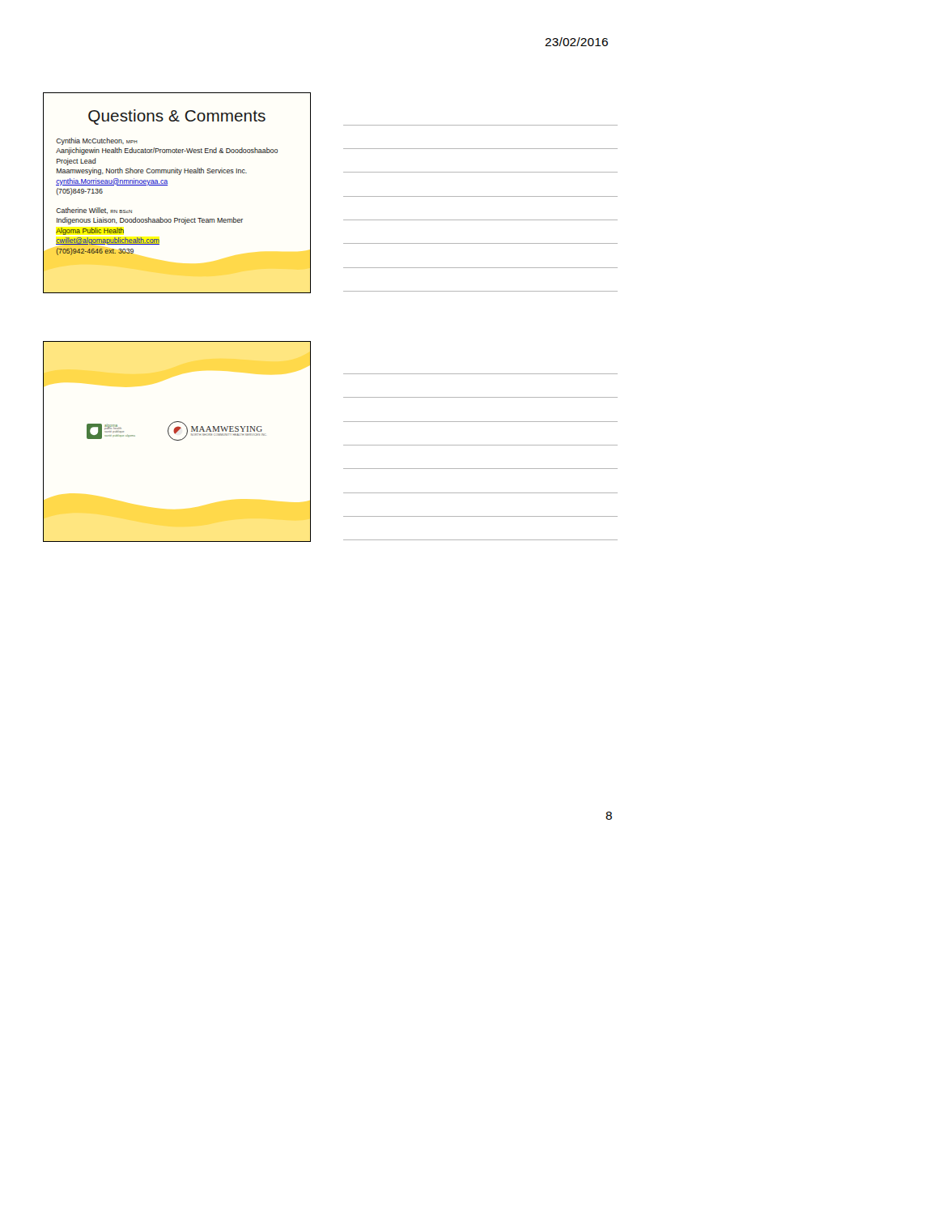23/02/2016
Questions & Comments
Cynthia McCutcheon, MPH
Aanjichigewin Health Educator/Promoter-West End & Doodooshaaboo Project Lead
Maamwesying, North Shore Community Health Services Inc.
cynthia.Morriseau@nmninoeyaa.ca
(705)849-7136
Catherine Willet, RN BScN
Indigenous Liaison, Doodooshaaboo Project Team Member
Algoma Public Health
cwillet@algomapublichealth.com
(705)942-4646 ext. 3039
algoma
public health
santé publique
santé publique algoma
MAAMWESYING
NORTH SHORE COMMUNITY HEALTH SERVICES INC.
8